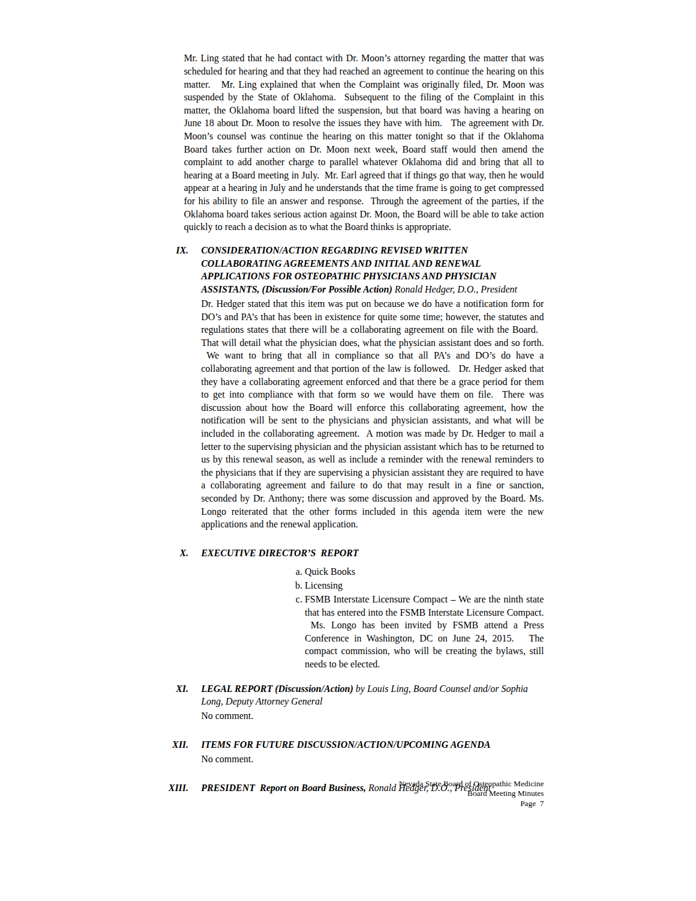Mr. Ling stated that he had contact with Dr. Moon’s attorney regarding the matter that was scheduled for hearing and that they had reached an agreement to continue the hearing on this matter. Mr. Ling explained that when the Complaint was originally filed, Dr. Moon was suspended by the State of Oklahoma. Subsequent to the filing of the Complaint in this matter, the Oklahoma board lifted the suspension, but that board was having a hearing on June 18 about Dr. Moon to resolve the issues they have with him. The agreement with Dr. Moon’s counsel was continue the hearing on this matter tonight so that if the Oklahoma Board takes further action on Dr. Moon next week, Board staff would then amend the complaint to add another charge to parallel whatever Oklahoma did and bring that all to hearing at a Board meeting in July. Mr. Earl agreed that if things go that way, then he would appear at a hearing in July and he understands that the time frame is going to get compressed for his ability to file an answer and response. Through the agreement of the parties, if the Oklahoma board takes serious action against Dr. Moon, the Board will be able to take action quickly to reach a decision as to what the Board thinks is appropriate.
IX.
Consideration/Action Regarding Revised Written Collaborating Agreements and Initial and Renewal Applications for Osteopathic Physicians and Physician Assistants, (Discussion/For Possible Action) Ronald Hedger, D.O., President
Dr. Hedger stated that this item was put on because we do have a notification form for DO’s and PA’s that has been in existence for quite some time; however, the statutes and regulations states that there will be a collaborating agreement on file with the Board. That will detail what the physician does, what the physician assistant does and so forth. We want to bring that all in compliance so that all PA’s and DO’s do have a collaborating agreement and that portion of the law is followed. Dr. Hedger asked that they have a collaborating agreement enforced and that there be a grace period for them to get into compliance with that form so we would have them on file. There was discussion about how the Board will enforce this collaborating agreement, how the notification will be sent to the physicians and physician assistants, and what will be included in the collaborating agreement. A motion was made by Dr. Hedger to mail a letter to the supervising physician and the physician assistant which has to be returned to us by this renewal season, as well as include a reminder with the renewal reminders to the physicians that if they are supervising a physician assistant they are required to have a collaborating agreement and failure to do that may result in a fine or sanction, seconded by Dr. Anthony; there was some discussion and approved by the Board. Ms. Longo reiterated that the other forms included in this agenda item were the new applications and the renewal application.
X.
Executive Director’s Report
Quick Books
Licensing
FSMB Interstate Licensure Compact – We are the ninth state that has entered into the FSMB Interstate Licensure Compact. Ms. Longo has been invited by FSMB attend a Press Conference in Washington, DC on June 24, 2015. The compact commission, who will be creating the bylaws, still needs to be elected.
XI.
Legal Report (Discussion/Action) by Louis Ling, Board Counsel and/or Sophia Long, Deputy Attorney General
No comment.
XII.
Items for Future Discussion/Action/Upcoming Agenda
No comment.
XIII.
President Report on Board Business, Ronald Hedger, D.O., President
Nevada State Board of Osteopathic Medicine
Board Meeting Minutes
Page 7